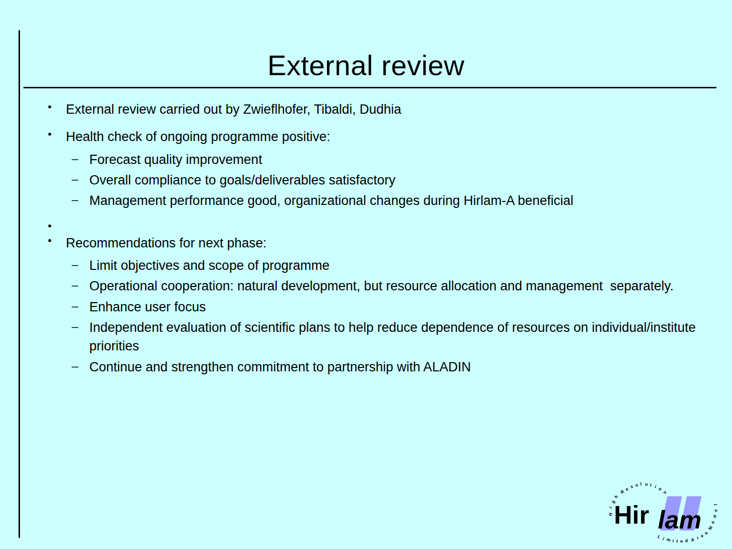External review
External review carried out by Zwieflhofer, Tibaldi, Dudhia
Health check of ongoing programme positive:
Forecast quality improvement
Overall compliance to goals/deliverables satisfactory
Management performance good, organizational changes during Hirlam-A beneficial
Recommendations for next phase:
Limit objectives and scope of programme
Operational cooperation: natural development, but resource allocation and management separately.
Enhance user focus
Independent evaluation of scientific plans to help reduce dependence of resources on individual/institute priorities
Continue and strengthen commitment to partnership with ALADIN
H i g h R e s o l u t i o n
Hir
lam
L i m i t e d A r e a M o d e l